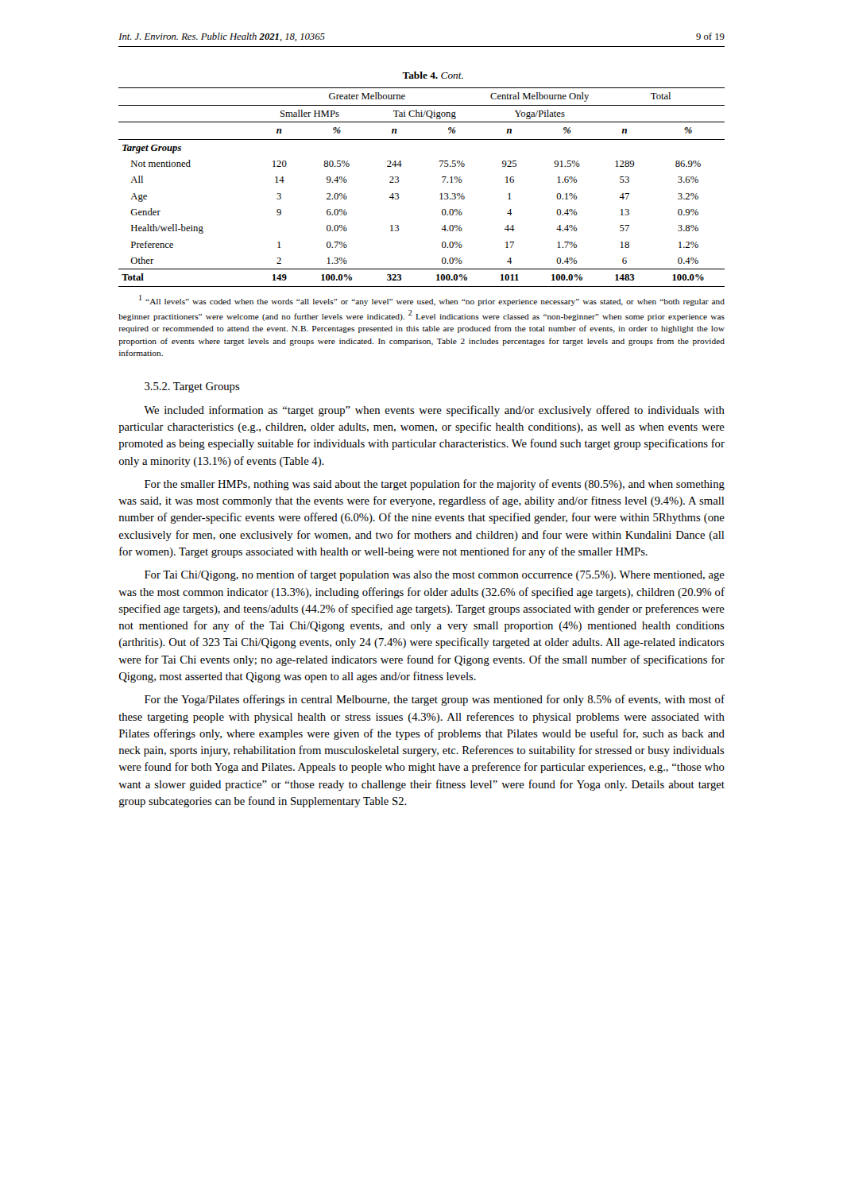Int. J. Environ. Res. Public Health 2021, 18, 10365 9 of 19
Table 4. Cont.
| | Greater Melbourne | Central Melbourne Only | Total |
| --- | --- | --- | --- |
| | Smaller HMPs | Tai Chi/Qigong | Yoga/Pilates | |
| | n | % | n | % | n | % | n | % |
| Target Groups | |
| Not mentioned | 120 | 80.5% | 244 | 75.5% | 925 | 91.5% | 1289 | 86.9% |
| All | 14 | 9.4% | 23 | 7.1% | 16 | 1.6% | 53 | 3.6% |
| Age | 3 | 2.0% | 43 | 13.3% | 1 | 0.1% | 47 | 3.2% |
| Gender | 9 | 6.0% | | 0.0% | 4 | 0.4% | 13 | 0.9% |
| Health/well-being | | 0.0% | 13 | 4.0% | 44 | 4.4% | 57 | 3.8% |
| Preference | 1 | 0.7% | | 0.0% | 17 | 1.7% | 18 | 1.2% |
| Other | 2 | 1.3% | | 0.0% | 4 | 0.4% | 6 | 0.4% |
| Total | 149 | 100.0% | 323 | 100.0% | 1011 | 100.0% | 1483 | 100.0% |
1 “All levels” was coded when the words “all levels” or “any level” were used, when “no prior experience necessary” was stated, or when “both regular and beginner practitioners” were welcome (and no further levels were indicated). 2 Level indications were classed as “non-beginner” when some prior experience was required or recommended to attend the event. N.B. Percentages presented in this table are produced from the total number of events, in order to highlight the low proportion of events where target levels and groups were indicated. In comparison, Table 2 includes percentages for target levels and groups from the provided information.
3.5.2. Target Groups
We included information as “target group” when events were specifically and/or exclusively offered to individuals with particular characteristics (e.g., children, older adults, men, women, or specific health conditions), as well as when events were promoted as being especially suitable for individuals with particular characteristics. We found such target group specifications for only a minority (13.1%) of events (Table 4).
For the smaller HMPs, nothing was said about the target population for the majority of events (80.5%), and when something was said, it was most commonly that the events were for everyone, regardless of age, ability and/or fitness level (9.4%). A small number of gender-specific events were offered (6.0%). Of the nine events that specified gender, four were within 5Rhythms (one exclusively for men, one exclusively for women, and two for mothers and children) and four were within Kundalini Dance (all for women). Target groups associated with health or well-being were not mentioned for any of the smaller HMPs.
For Tai Chi/Qigong, no mention of target population was also the most common occurrence (75.5%). Where mentioned, age was the most common indicator (13.3%), including offerings for older adults (32.6% of specified age targets), children (20.9% of specified age targets), and teens/adults (44.2% of specified age targets). Target groups associated with gender or preferences were not mentioned for any of the Tai Chi/Qigong events, and only a very small proportion (4%) mentioned health conditions (arthritis). Out of 323 Tai Chi/Qigong events, only 24 (7.4%) were specifically targeted at older adults. All age-related indicators were for Tai Chi events only; no age-related indicators were found for Qigong events. Of the small number of specifications for Qigong, most asserted that Qigong was open to all ages and/or fitness levels.
For the Yoga/Pilates offerings in central Melbourne, the target group was mentioned for only 8.5% of events, with most of these targeting people with physical health or stress issues (4.3%). All references to physical problems were associated with Pilates offerings only, where examples were given of the types of problems that Pilates would be useful for, such as back and neck pain, sports injury, rehabilitation from musculoskeletal surgery, etc. References to suitability for stressed or busy individuals were found for both Yoga and Pilates. Appeals to people who might have a preference for particular experiences, e.g., “those who want a slower guided practice” or “those ready to challenge their fitness level” were found for Yoga only. Details about target group subcategories can be found in Supplementary Table S2.